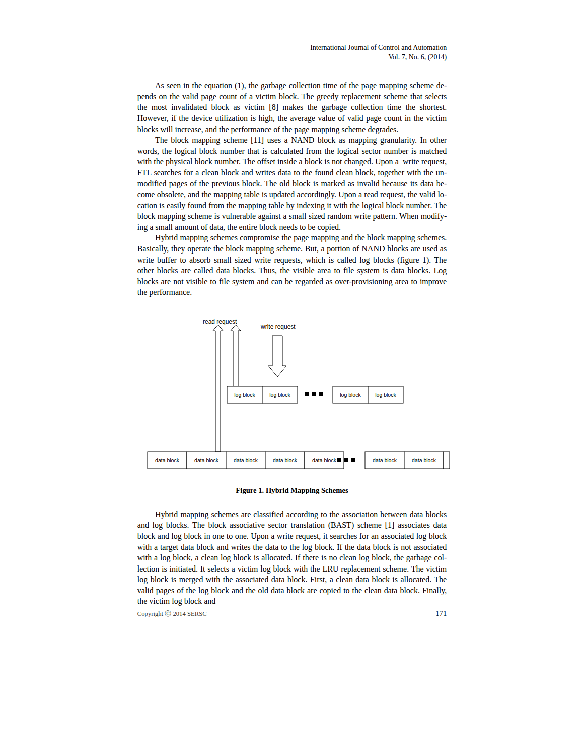International Journal of Control and Automation Vol. 7, No. 6, (2014)
As seen in the equation (1), the garbage collection time of the page mapping scheme depends on the valid page count of a victim block. The greedy replacement scheme that selects the most invalidated block as victim [8] makes the garbage collection time the shortest. However, if the device utilization is high, the average value of valid page count in the victim blocks will increase, and the performance of the page mapping scheme degrades.
The block mapping scheme [11] uses a NAND block as mapping granularity. In other words, the logical block number that is calculated from the logical sector number is matched with the physical block number. The offset inside a block is not changed. Upon a write request, FTL searches for a clean block and writes data to the found clean block, together with the unmodified pages of the previous block. The old block is marked as invalid because its data become obsolete, and the mapping table is updated accordingly. Upon a read request, the valid location is easily found from the mapping table by indexing it with the logical block number. The block mapping scheme is vulnerable against a small sized random write pattern. When modifying a small amount of data, the entire block needs to be copied.
Hybrid mapping schemes compromise the page mapping and the block mapping schemes. Basically, they operate the block mapping scheme. But, a portion of NAND blocks are used as write buffer to absorb small sized write requests, which is called log blocks (figure 1). The other blocks are called data blocks. Thus, the visible area to file system is data blocks. Log blocks are not visible to file system and can be regarded as over-provisioning area to improve the performance.
read request write request log block log block log block log block data block data block data block data block data block data block data block
Figure 1. Hybrid Mapping Schemes
Hybrid mapping schemes are classified according to the association between data blocks and log blocks. The block associative sector translation (BAST) scheme [1] associates data block and log block in one to one. Upon a write request, it searches for an associated log block with a target data block and writes the data to the log block. If the data block is not associated with a log block, a clean log block is allocated. If there is no clean log block, the garbage collection is initiated. It selects a victim log block with the LRU replacement scheme. The victim log block is merged with the associated data block. First, a clean data block is allocated. The valid pages of the log block and the old data block are copied to the clean data block. Finally, the victim log block and
Copyright Ⓒ 2014 SERSC 171